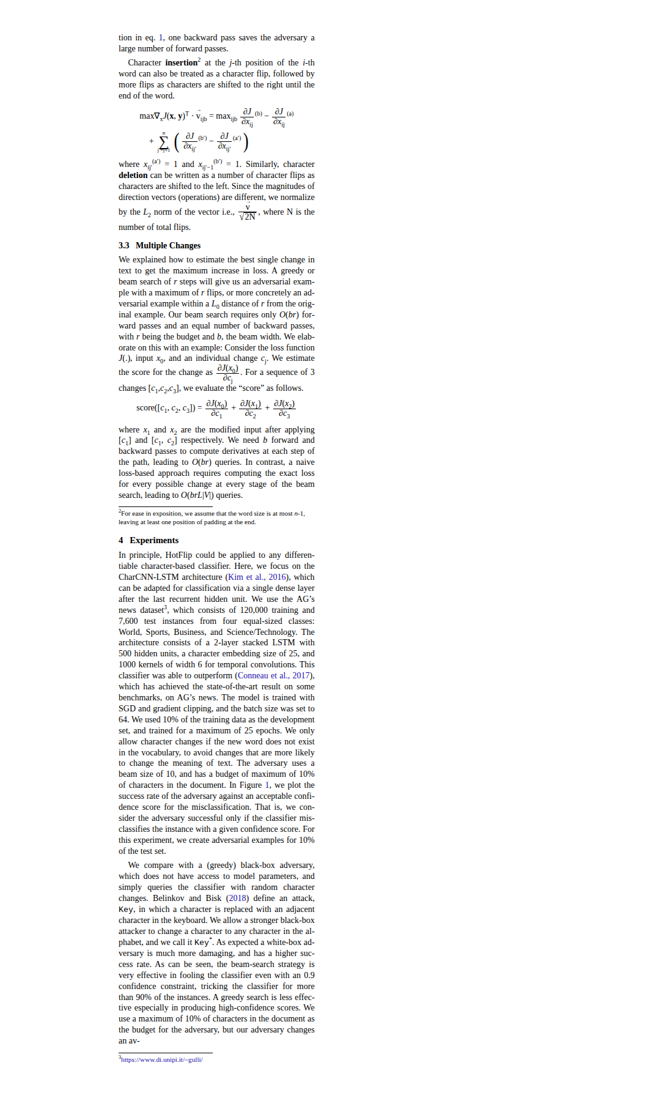tion in eq. 1, one backward pass saves the adversary a large number of forward passes.
Character insertion2 at the j-th position of the i-th word can also be treated as a character flip, followed by more flips as characters are shifted to the right until the end of the word.
max∇xJ(x, y)T · vijb = maxijb ∂J∂xij(b) − ∂J∂xij(a) + n∑j′=j+1 ( ∂J∂xij′(b′) − ∂J∂xij′(a′) )
where xij′(a′) = 1 and xij′−1(b′) = 1. Similarly, character deletion can be written as a number of character flips as characters are shifted to the left. Since the magnitudes of direction vectors (operations) are different, we normalize by the L2 norm of the vector i.e., v√2N, where N is the number of total flips.
3.3 Multiple Changes
We explained how to estimate the best single change in text to get the maximum increase in loss. A greedy or beam search of r steps will give us an adversarial example with a maximum of r flips, or more concretely an adversarial example within a L0 distance of r from the original example. Our beam search requires only O(br) forward passes and an equal number of backward passes, with r being the budget and b, the beam width. We elaborate on this with an example: Consider the loss function J(.), input x0, and an individual change cj. We estimate the score for the change as ∂J(x0)∂cj. For a sequence of 3 changes [c1,c2,c3], we evaluate the “score” as follows.
score([c1, c2, c3]) = ∂J(x0)∂c1 + ∂J(x1)∂c2 + ∂J(x2)∂c3
where x1 and x2 are the modified input after applying [c1] and [c1, c2] respectively. We need b forward and backward passes to compute derivatives at each step of the path, leading to O(br) queries. In contrast, a naive loss-based approach requires computing the exact loss for every possible change at every stage of the beam search, leading to O(brL|V|) queries.
2For ease in exposition, we assume that the word size is at most n-1, leaving at least one position of padding at the end.
4 Experiments
In principle, HotFlip could be applied to any differentiable character-based classifier. Here, we focus on the CharCNN-LSTM architecture (Kim et al., 2016), which can be adapted for classification via a single dense layer after the last recurrent hidden unit. We use the AG’s news dataset3, which consists of 120,000 training and 7,600 test instances from four equal-sized classes: World, Sports, Business, and Science/Technology. The architecture consists of a 2-layer stacked LSTM with 500 hidden units, a character embedding size of 25, and 1000 kernels of width 6 for temporal convolutions. This classifier was able to outperform (Conneau et al., 2017), which has achieved the state-of-the-art result on some benchmarks, on AG’s news. The model is trained with SGD and gradient clipping, and the batch size was set to 64. We used 10% of the training data as the development set, and trained for a maximum of 25 epochs. We only allow character changes if the new word does not exist in the vocabulary, to avoid changes that are more likely to change the meaning of text. The adversary uses a beam size of 10, and has a budget of maximum of 10% of characters in the document. In Figure 1, we plot the success rate of the adversary against an acceptable confidence score for the misclassification. That is, we consider the adversary successful only if the classifier misclassifies the instance with a given confidence score. For this experiment, we create adversarial examples for 10% of the test set.
We compare with a (greedy) black-box adversary, which does not have access to model parameters, and simply queries the classifier with random character changes. Belinkov and Bisk (2018) define an attack, Key, in which a character is replaced with an adjacent character in the keyboard. We allow a stronger black-box attacker to change a character to any character in the alphabet, and we call it Key*. As expected a white-box adversary is much more damaging, and has a higher success rate. As can be seen, the beam-search strategy is very effective in fooling the classifier even with an 0.9 confidence constraint, tricking the classifier for more than 90% of the instances. A greedy search is less effective especially in producing high-confidence scores. We use a maximum of 10% of characters in the document as the budget for the adversary, but our adversary changes an av-
3https://www.di.unipi.it/~gulli/